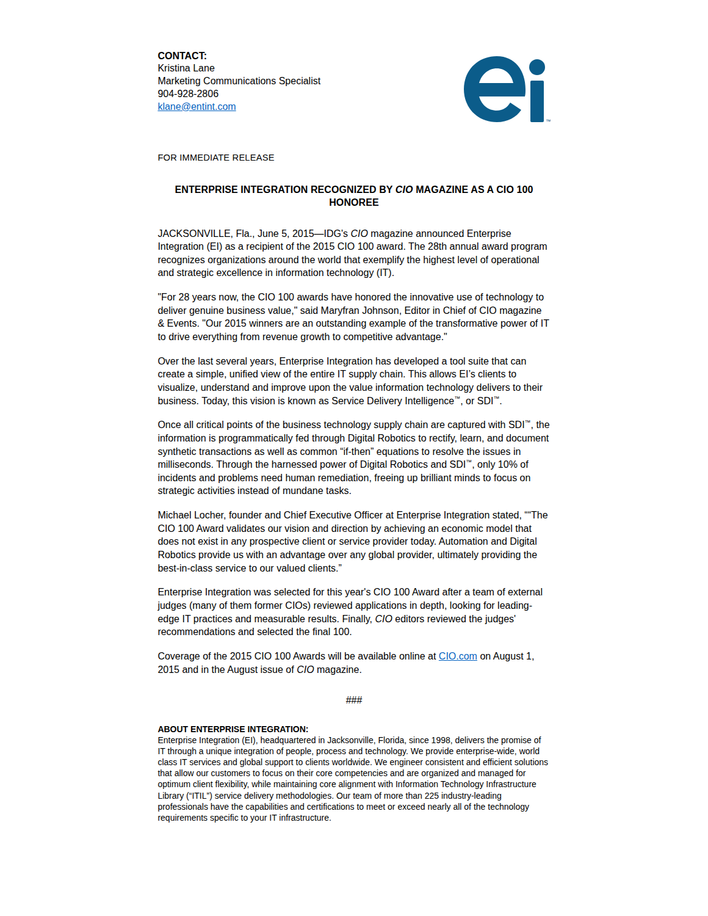CONTACT:
Kristina Lane
Marketing Communications Specialist
904-928-2806
klane@entint.com
ei logo ™
FOR IMMEDIATE RELEASE
ENTERPRISE INTEGRATION RECOGNIZED BY CIO MAGAZINE AS A CIO 100 HONOREE
JACKSONVILLE, Fla., June 5, 2015—IDG's CIO magazine announced Enterprise Integration (EI) as a recipient of the 2015 CIO 100 award. The 28th annual award program recognizes organizations around the world that exemplify the highest level of operational and strategic excellence in information technology (IT).
"For 28 years now, the CIO 100 awards have honored the innovative use of technology to deliver genuine business value," said Maryfran Johnson, Editor in Chief of CIO magazine & Events. "Our 2015 winners are an outstanding example of the transformative power of IT to drive everything from revenue growth to competitive advantage."
Over the last several years, Enterprise Integration has developed a tool suite that can create a simple, unified view of the entire IT supply chain. This allows EI’s clients to visualize, understand and improve upon the value information technology delivers to their business. Today, this vision is known as Service Delivery Intelligence™, or SDI™.
Once all critical points of the business technology supply chain are captured with SDI™, the information is programmatically fed through Digital Robotics to rectify, learn, and document synthetic transactions as well as common “if-then” equations to resolve the issues in milliseconds. Through the harnessed power of Digital Robotics and SDI™, only 10% of incidents and problems need human remediation, freeing up brilliant minds to focus on strategic activities instead of mundane tasks.
Michael Locher, founder and Chief Executive Officer at Enterprise Integration stated, ““The CIO 100 Award validates our vision and direction by achieving an economic model that does not exist in any prospective client or service provider today. Automation and Digital Robotics provide us with an advantage over any global provider, ultimately providing the best-in-class service to our valued clients.”
Enterprise Integration was selected for this year's CIO 100 Award after a team of external judges (many of them former CIOs) reviewed applications in depth, looking for leading-edge IT practices and measurable results. Finally, CIO editors reviewed the judges' recommendations and selected the final 100.
Coverage of the 2015 CIO 100 Awards will be available online at CIO.com on August 1, 2015 and in the August issue of CIO magazine.
###
ABOUT ENTERPRISE INTEGRATION:
Enterprise Integration (EI), headquartered in Jacksonville, Florida, since 1998, delivers the promise of IT through a unique integration of people, process and technology. We provide enterprise-wide, world class IT services and global support to clients worldwide. We engineer consistent and efficient solutions that allow our customers to focus on their core competencies and are organized and managed for optimum client flexibility, while maintaining core alignment with Information Technology Infrastructure Library (“ITIL”) service delivery methodologies. Our team of more than 225 industry-leading professionals have the capabilities and certifications to meet or exceed nearly all of the technology requirements specific to your IT infrastructure.